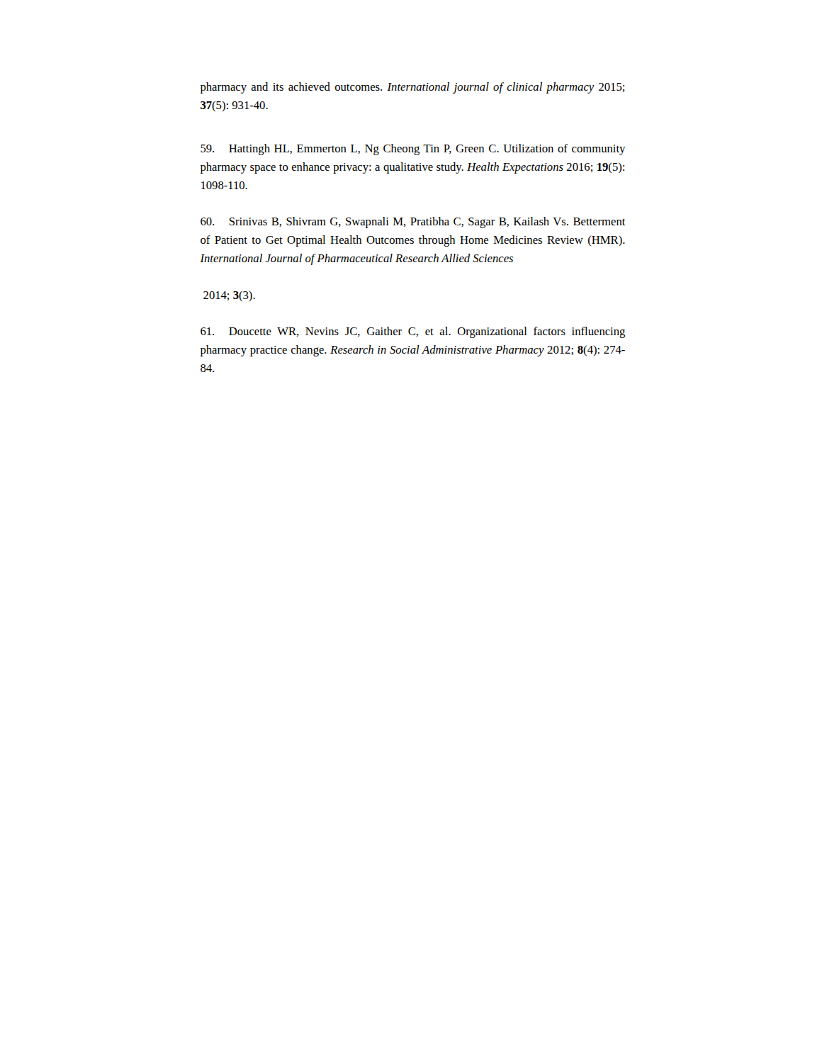pharmacy and its achieved outcomes. International journal of clinical pharmacy 2015; 37(5): 931-40.
59. Hattingh HL, Emmerton L, Ng Cheong Tin P, Green C. Utilization of community pharmacy space to enhance privacy: a qualitative study. Health Expectations 2016; 19(5): 1098-110.
60. Srinivas B, Shivram G, Swapnali M, Pratibha C, Sagar B, Kailash Vs. Betterment of Patient to Get Optimal Health Outcomes through Home Medicines Review (HMR). International Journal of Pharmaceutical Research Allied Sciences
2014; 3(3).
61. Doucette WR, Nevins JC, Gaither C, et al. Organizational factors influencing pharmacy practice change. Research in Social Administrative Pharmacy 2012; 8(4): 274-84.